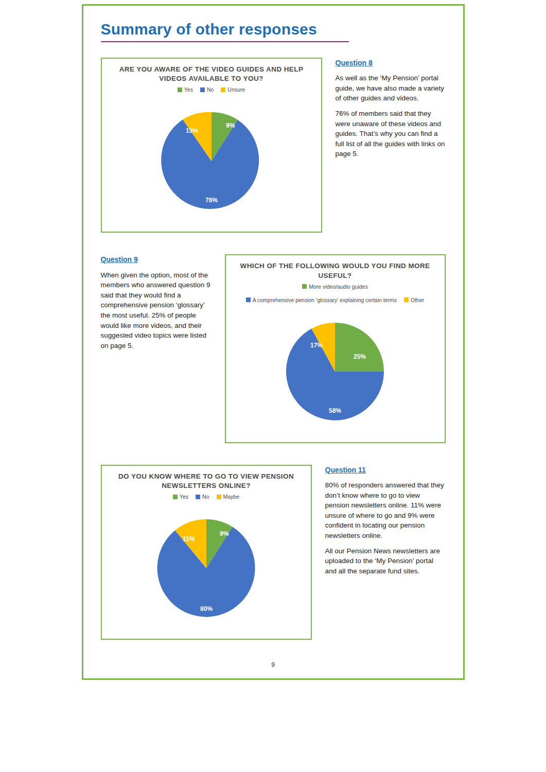Summary of other responses
Are you aware of the video guides and help videos available to you?
Yes No Unsure
9% 76% 15%
Question 8
As well as the ‘My Pension’ portal guide, we have also made a variety of other guides and videos.
76% of members said that they were unaware of these videos and guides. That’s why you can find a full list of all the guides with links on page 5.
Question 9
When given the option, most of the members who answered question 9 said that they would find a comprehensive pension ‘glossary’ the most useful. 25% of people would like more videos, and their suggested video topics were listed on page 5.
Which of the following would you find more useful?
More video/audio guides A comprehensive pension ‘glossary’ explaining certain terms Other
25% 58% 17%
Do you know where to go to view pension newsletters online?
Yes No Maybe
9% 80% 11%
Question 11
80% of responders answered that they don’t know where to go to view pension newsletters online. 11% were unsure of where to go and 9% were confident in locating our pension newsletters online.
All our Pension News newsletters are uploaded to the ‘My Pension’ portal and all the separate fund sites.
9